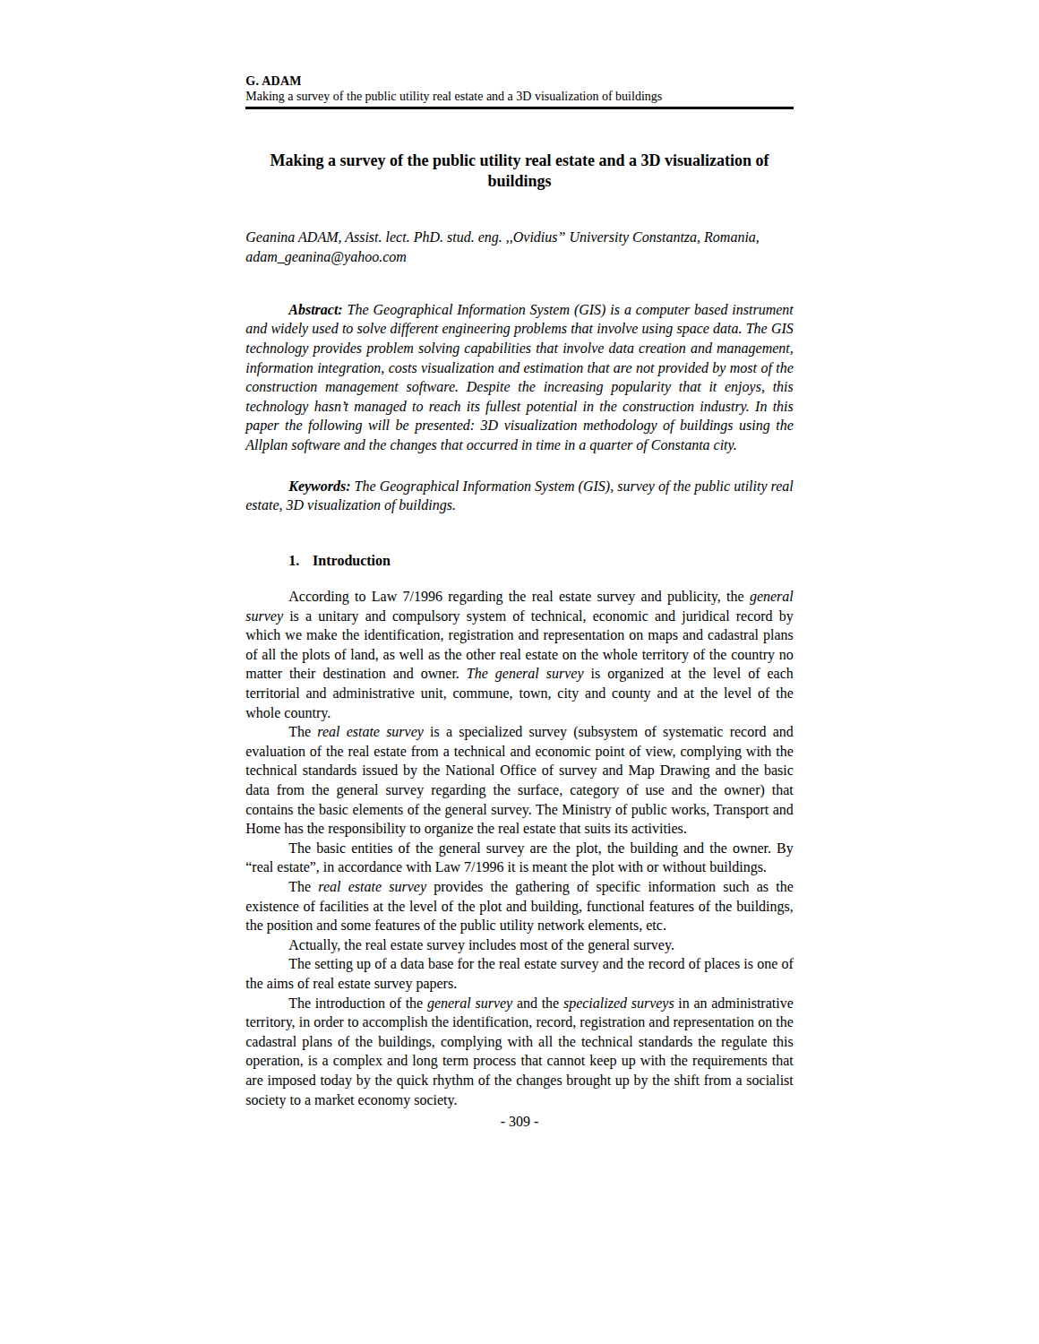G. ADAM
Making a survey of the public utility real estate and a 3D visualization of buildings
Making a survey of the public utility real estate and a 3D visualization of buildings
Geanina ADAM, Assist. lect. PhD. stud. eng. ,,Ovidius” University Constantza, Romania,
adam_geanina@yahoo.com
Abstract: The Geographical Information System (GIS) is a computer based instrument and widely used to solve different engineering problems that involve using space data. The GIS technology provides problem solving capabilities that involve data creation and management, information integration, costs visualization and estimation that are not provided by most of the construction management software. Despite the increasing popularity that it enjoys, this technology hasn’t managed to reach its fullest potential in the construction industry. In this paper the following will be presented: 3D visualization methodology of buildings using the Allplan software and the changes that occurred in time in a quarter of Constanta city.
Keywords: The Geographical Information System (GIS), survey of the public utility real estate, 3D visualization of buildings.
1. Introduction
According to Law 7/1996 regarding the real estate survey and publicity, the general survey is a unitary and compulsory system of technical, economic and juridical record by which we make the identification, registration and representation on maps and cadastral plans of all the plots of land, as well as the other real estate on the whole territory of the country no matter their destination and owner. The general survey is organized at the level of each territorial and administrative unit, commune, town, city and county and at the level of the whole country.
The real estate survey is a specialized survey (subsystem of systematic record and evaluation of the real estate from a technical and economic point of view, complying with the technical standards issued by the National Office of survey and Map Drawing and the basic data from the general survey regarding the surface, category of use and the owner) that contains the basic elements of the general survey. The Ministry of public works, Transport and Home has the responsibility to organize the real estate that suits its activities.
The basic entities of the general survey are the plot, the building and the owner. By “real estate”, in accordance with Law 7/1996 it is meant the plot with or without buildings.
The real estate survey provides the gathering of specific information such as the existence of facilities at the level of the plot and building, functional features of the buildings, the position and some features of the public utility network elements, etc.
Actually, the real estate survey includes most of the general survey.
The setting up of a data base for the real estate survey and the record of places is one of the aims of real estate survey papers.
The introduction of the general survey and the specialized surveys in an administrative territory, in order to accomplish the identification, record, registration and representation on the cadastral plans of the buildings, complying with all the technical standards the regulate this operation, is a complex and long term process that cannot keep up with the requirements that are imposed today by the quick rhythm of the changes brought up by the shift from a socialist society to a market economy society.
- 309 -